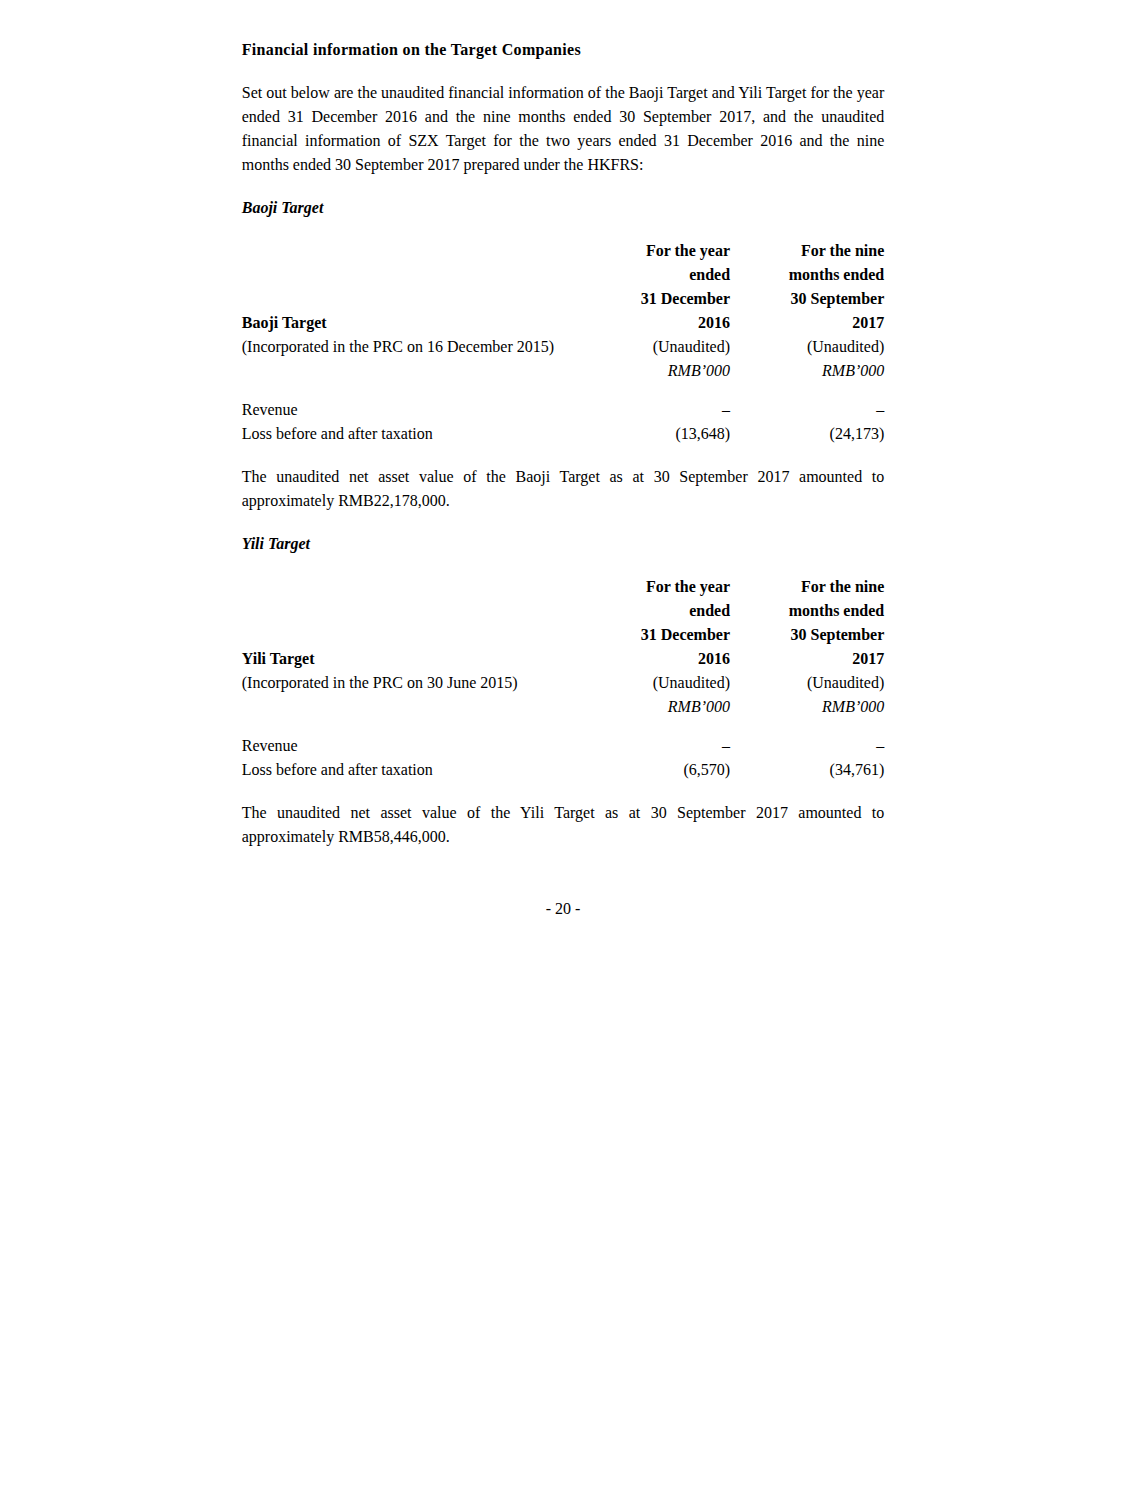Financial information on the Target Companies
Set out below are the unaudited financial information of the Baoji Target and Yili Target for the year ended 31 December 2016 and the nine months ended 30 September 2017, and the unaudited financial information of SZX Target for the two years ended 31 December 2016 and the nine months ended 30 September 2017 prepared under the HKFRS:
Baoji Target
| | For the year | For the nine |
| | ended | months ended |
| | 31 December | 30 September |
| Baoji Target | 2016 | 2017 |
| (Incorporated in the PRC on 16 December 2015) | (Unaudited) | (Unaudited) |
| | RMB’000 | RMB’000 |
| Revenue | – | – |
| Loss before and after taxation | (13,648) | (24,173) |
The unaudited net asset value of the Baoji Target as at 30 September 2017 amounted to approximately RMB22,178,000.
Yili Target
| | For the year | For the nine |
| | ended | months ended |
| | 31 December | 30 September |
| Yili Target | 2016 | 2017 |
| (Incorporated in the PRC on 30 June 2015) | (Unaudited) | (Unaudited) |
| | RMB’000 | RMB’000 |
| Revenue | – | – |
| Loss before and after taxation | (6,570) | (34,761) |
The unaudited net asset value of the Yili Target as at 30 September 2017 amounted to approximately RMB58,446,000.
- 20 -